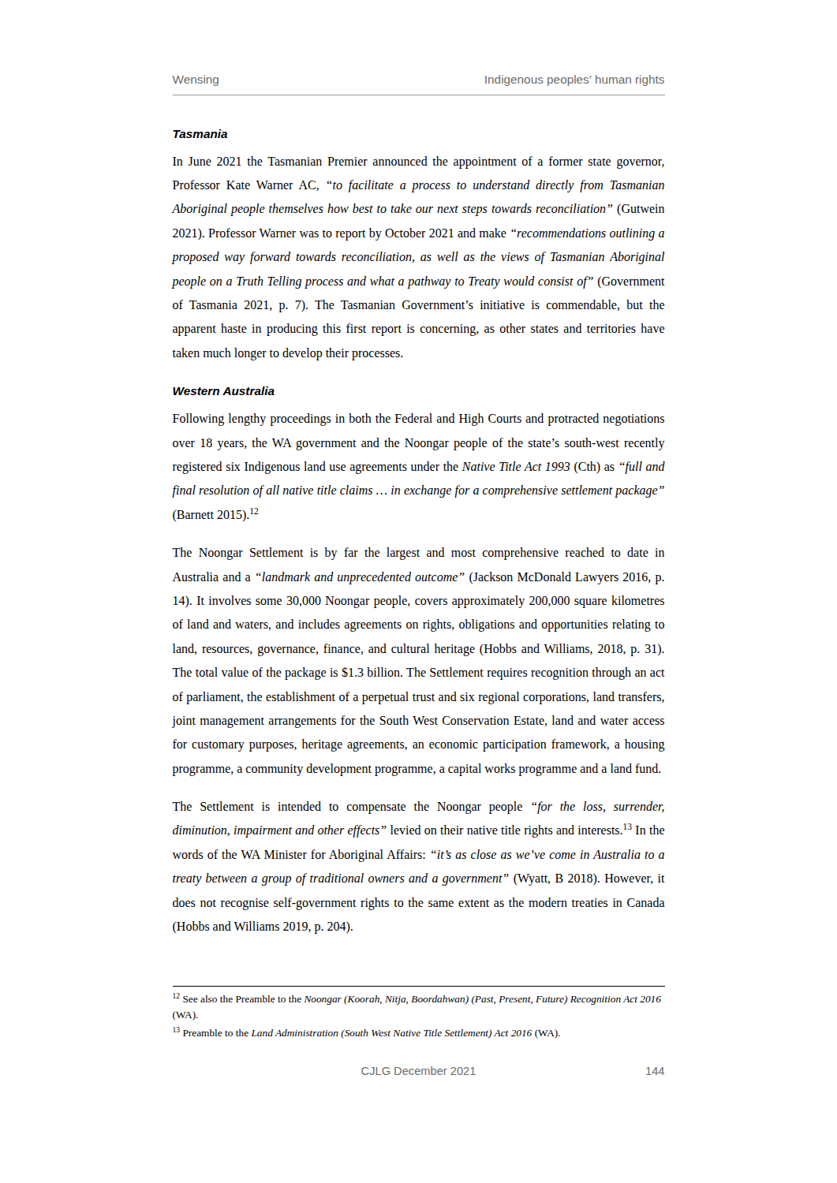Wensing Indigenous peoples’ human rights
Tasmania
In June 2021 the Tasmanian Premier announced the appointment of a former state governor, Professor Kate Warner AC, “to facilitate a process to understand directly from Tasmanian Aboriginal people themselves how best to take our next steps towards reconciliation” (Gutwein 2021). Professor Warner was to report by October 2021 and make “recommendations outlining a proposed way forward towards reconciliation, as well as the views of Tasmanian Aboriginal people on a Truth Telling process and what a pathway to Treaty would consist of” (Government of Tasmania 2021, p. 7). The Tasmanian Government’s initiative is commendable, but the apparent haste in producing this first report is concerning, as other states and territories have taken much longer to develop their processes.
Western Australia
Following lengthy proceedings in both the Federal and High Courts and protracted negotiations over 18 years, the WA government and the Noongar people of the state’s south-west recently registered six Indigenous land use agreements under the Native Title Act 1993 (Cth) as “full and final resolution of all native title claims … in exchange for a comprehensive settlement package” (Barnett 2015).12
The Noongar Settlement is by far the largest and most comprehensive reached to date in Australia and a “landmark and unprecedented outcome” (Jackson McDonald Lawyers 2016, p. 14). It involves some 30,000 Noongar people, covers approximately 200,000 square kilometres of land and waters, and includes agreements on rights, obligations and opportunities relating to land, resources, governance, finance, and cultural heritage (Hobbs and Williams, 2018, p. 31). The total value of the package is $1.3 billion. The Settlement requires recognition through an act of parliament, the establishment of a perpetual trust and six regional corporations, land transfers, joint management arrangements for the South West Conservation Estate, land and water access for customary purposes, heritage agreements, an economic participation framework, a housing programme, a community development programme, a capital works programme and a land fund.
The Settlement is intended to compensate the Noongar people “for the loss, surrender, diminution, impairment and other effects” levied on their native title rights and interests.13 In the words of the WA Minister for Aboriginal Affairs: “it’s as close as we’ve come in Australia to a treaty between a group of traditional owners and a government” (Wyatt, B 2018). However, it does not recognise self-government rights to the same extent as the modern treaties in Canada (Hobbs and Williams 2019, p. 204).
12 See also the Preamble to the Noongar (Koorah, Nitja, Boordahwan) (Past, Present, Future) Recognition Act 2016 (WA).
13 Preamble to the Land Administration (South West Native Title Settlement) Act 2016 (WA).
CJLG December 2021 144